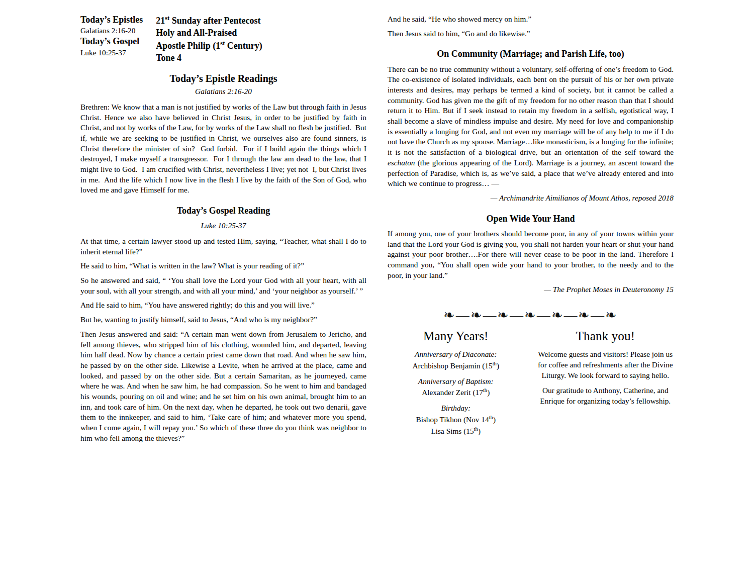Today’s Epistles Galatians 2:16-20 Today’s Gospel Luke 10:25-37
21st Sunday after Pentecost
Holy and All-Praised
Apostle Philip (1st Century)
Tone 4
Today’s Epistle Readings
Galatians 2:16-20
Brethren: We know that a man is not justified by works of the Law but through faith in Jesus Christ. Hence we also have believed in Christ Jesus, in order to be justified by faith in Christ, and not by works of the Law, for by works of the Law shall no flesh be justified. But if, while we are seeking to be justified in Christ, we ourselves also are found sinners, is Christ therefore the minister of sin? God forbid. For if I build again the things which I destroyed, I make myself a transgressor. For I through the law am dead to the law, that I might live to God. I am crucified with Christ, nevertheless I live; yet not I, but Christ lives in me. And the life which I now live in the flesh I live by the faith of the Son of God, who loved me and gave Himself for me.
Today’s Gospel Reading
Luke 10:25-37
At that time, a certain lawyer stood up and tested Him, saying, “Teacher, what shall I do to inherit eternal life?”
He said to him, “What is written in the law? What is your reading of it?”
So he answered and said, “ ‘You shall love the Lord your God with all your heart, with all your soul, with all your strength, and with all your mind,’ and ‘your neighbor as yourself.’ ”
And He said to him, “You have answered rightly; do this and you will live.”
But he, wanting to justify himself, said to Jesus, “And who is my neighbor?”
Then Jesus answered and said: “A certain man went down from Jerusalem to Jericho, and fell among thieves, who stripped him of his clothing, wounded him, and departed, leaving him half dead. Now by chance a certain priest came down that road. And when he saw him, he passed by on the other side. Likewise a Levite, when he arrived at the place, came and looked, and passed by on the other side. But a certain Samaritan, as he journeyed, came where he was. And when he saw him, he had compassion. So he went to him and bandaged his wounds, pouring on oil and wine; and he set him on his own animal, brought him to an inn, and took care of him. On the next day, when he departed, he took out two denarii, gave them to the innkeeper, and said to him, ‘Take care of him; and whatever more you spend, when I come again, I will repay you.’ So which of these three do you think was neighbor to him who fell among the thieves?”
And he said, “He who showed mercy on him.”
Then Jesus said to him, “Go and do likewise.”
On Community (Marriage; and Parish Life, too)
There can be no true community without a voluntary, self-offering of one’s freedom to God. The co-existence of isolated individuals, each bent on the pursuit of his or her own private interests and desires, may perhaps be termed a kind of society, but it cannot be called a community. God has given me the gift of my freedom for no other reason than that I should return it to Him. But if I seek instead to retain my freedom in a selfish, egotistical way, I shall become a slave of mindless impulse and desire. My need for love and companionship is essentially a longing for God, and not even my marriage will be of any help to me if I do not have the Church as my spouse. Marriage…like monasticism, is a longing for the infinite; it is not the satisfaction of a biological drive, but an orientation of the self toward the eschaton (the glorious appearing of the Lord). Marriage is a journey, an ascent toward the perfection of Paradise, which is, as we’ve said, a place that we’ve already entered and into which we continue to progress… —
— Archimandrite Aimilianos of Mount Athos, reposed 2018
Open Wide Your Hand
If among you, one of your brothers should become poor, in any of your towns within your land that the Lord your God is giving you, you shall not harden your heart or shut your hand against your poor brother….For there will never cease to be poor in the land. Therefore I command you, “You shall open wide your hand to your brother, to the needy and to the poor, in your land.”
— The Prophet Moses in Deuteronomy 15
❧—❧—❧—❧—❧—❧—❧
Many Years!
Anniversary of Diaconate:
Archbishop Benjamin (15th)
Anniversary of Baptism:
Alexander Zerit (17th)
Birthday:
Bishop Tikhon (Nov 14th)
Lisa Sims (15th)
Thank you!
Welcome guests and visitors! Please join us for coffee and refreshments after the Divine Liturgy. We look forward to saying hello.
Our gratitude to Anthony, Catherine, and Enrique for organizing today’s fellowship.